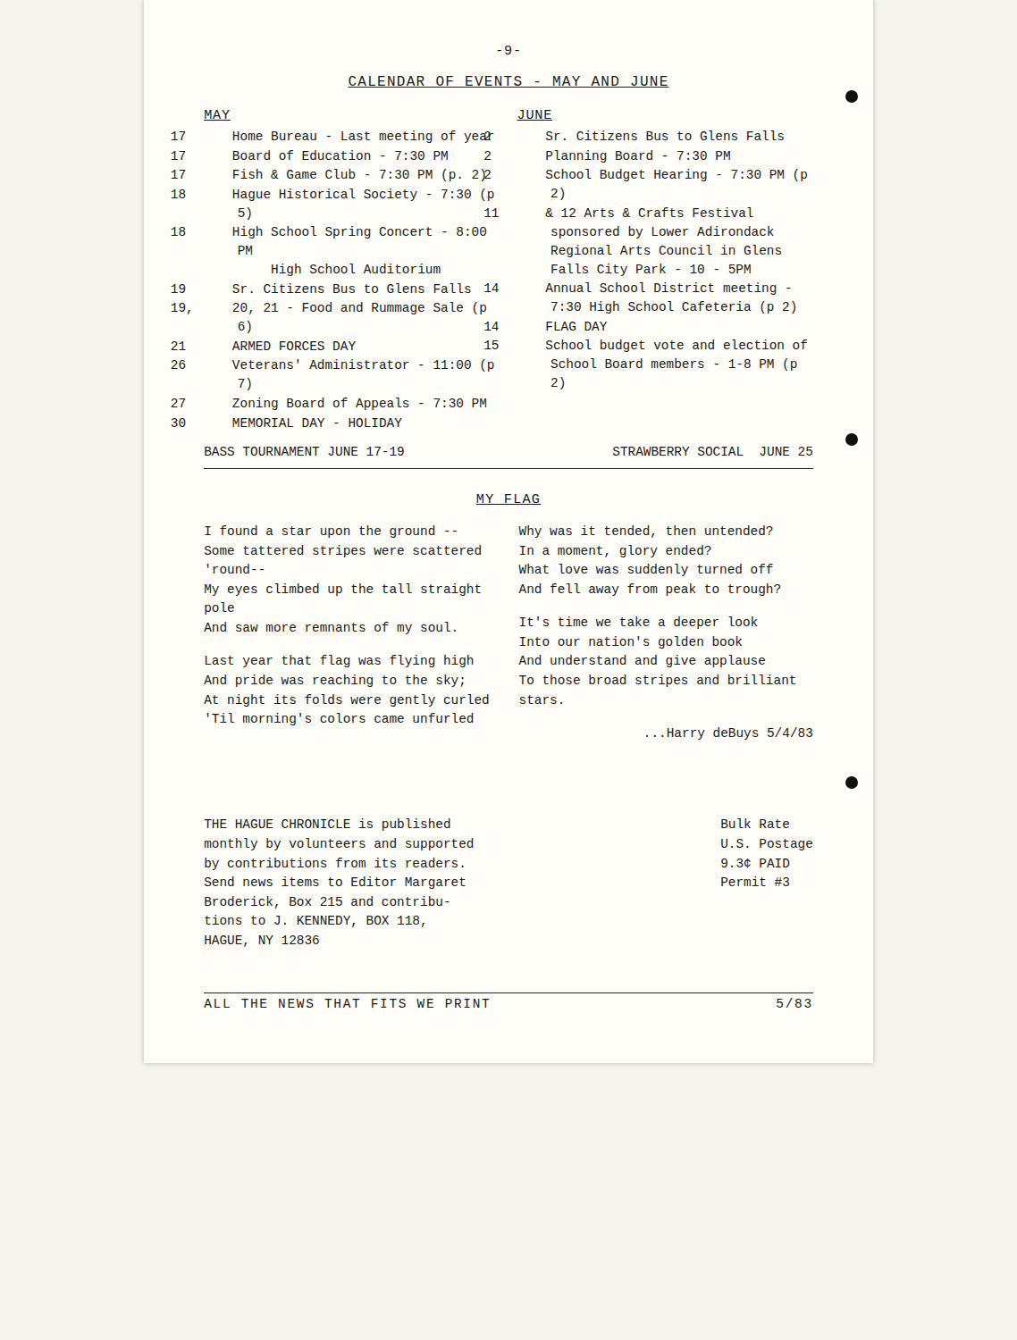-9-
CALENDAR OF EVENTS - MAY AND JUNE
MAY
17 Home Bureau - Last meeting of year
17 Board of Education - 7:30 PM
17 Fish & Game Club - 7:30 PM (p. 2)
18 Hague Historical Society - 7:30 (p 5)
18 High School Spring Concert - 8:00 PM
High School Auditorium
19 Sr. Citizens Bus to Glens Falls
19, 20, 21 - Food and Rummage Sale (p 6)
21 ARMED FORCES DAY
26 Veterans' Administrator - 11:00 (p 7)
27 Zoning Board of Appeals - 7:30 PM
30 MEMORIAL DAY - HOLIDAY
JUNE
2 Sr. Citizens Bus to Glens Falls
2 Planning Board - 7:30 PM
2 School Budget Hearing - 7:30 PM (p 2)
11& 12 Arts & Crafts Festival sponsored by Lower Adirondack Regional Arts Council in Glens Falls City Park - 10 - 5PM
14 Annual School District meeting - 7:30 High School Cafeteria (p 2)
14 FLAG DAY
15 School budget vote and election of School Board members - 1-8 PM (p 2)
BASS TOURNAMENT JUNE 17-19 STRAWBERRY SOCIAL JUNE 25
MY FLAG
I found a star upon the ground --
Some tattered stripes were scattered 'round--
My eyes climbed up the tall straight pole
And saw more remnants of my soul.
Last year that flag was flying high
And pride was reaching to the sky;
At night its folds were gently curled
'Til morning's colors came unfurled
Why was it tended, then untended?
In a moment, glory ended?
What love was suddenly turned off
And fell away from peak to trough?
It's time we take a deeper look
Into our nation's golden book
And understand and give applause
To those broad stripes and brilliant stars.
...Harry deBuys 5/4/83
THE HAGUE CHRONICLE is published
monthly by volunteers and supported
by contributions from its readers.
Send news items to Editor Margaret
Broderick, Box 215 and contribu-
tions to J. KENNEDY, BOX 118,
HAGUE, NY 12836
Bulk Rate
U.S. Postage
9.3¢ PAID
Permit #3
ALL THE NEWS THAT FITS WE PRINT 5/83